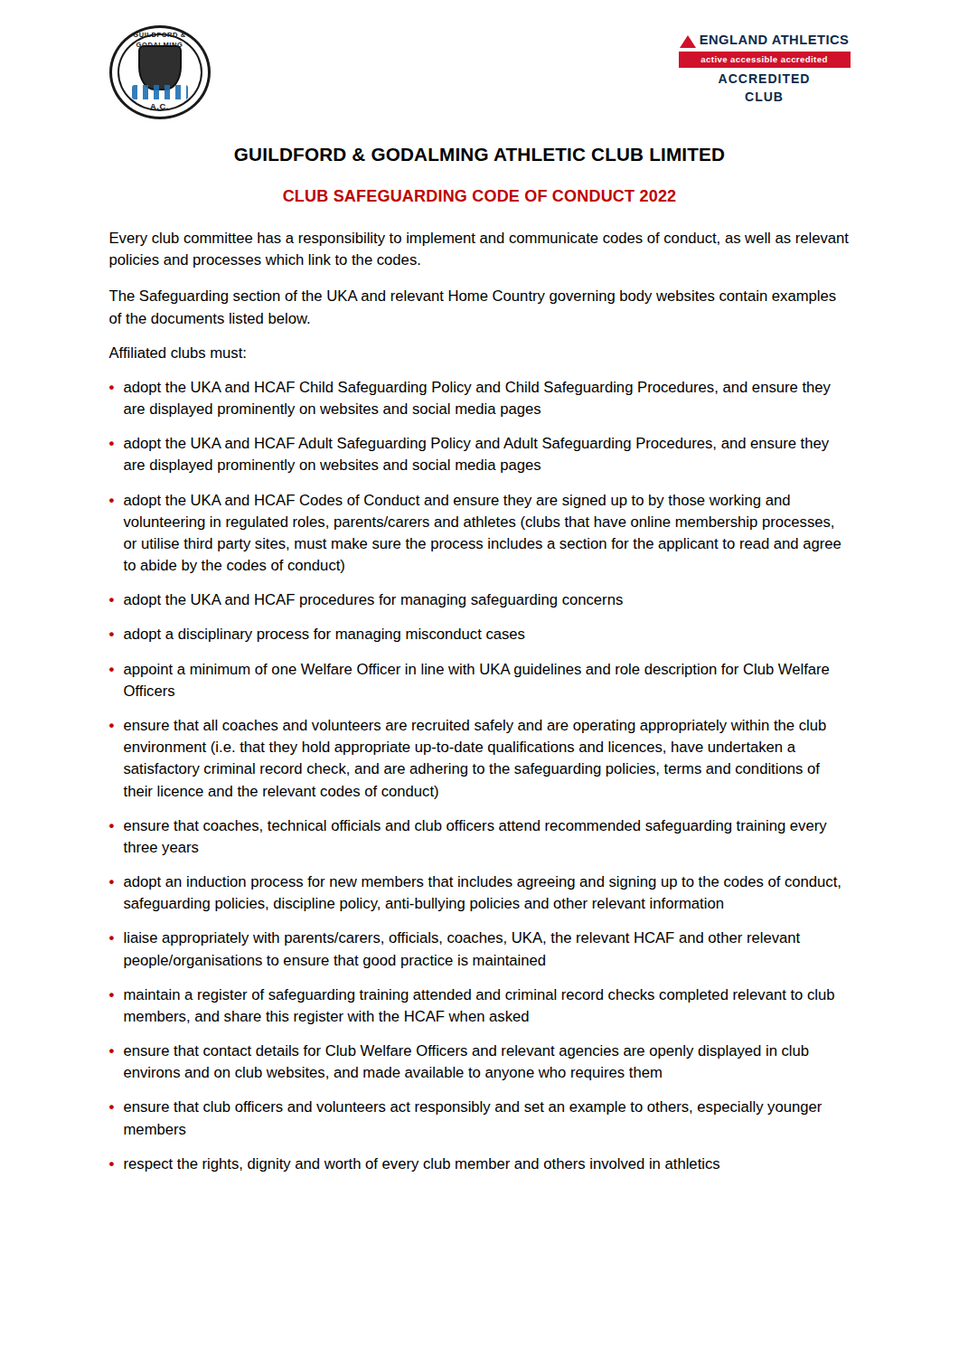GUILDFORD & GODALMING
A.C.
ENGLAND ATHLETICS
active accessible accredited
ACCREDITED
CLUB
GUILDFORD & GODALMING ATHLETIC CLUB LIMITED
CLUB SAFEGUARDING CODE OF CONDUCT 2022
Every club committee has a responsibility to implement and communicate codes of conduct, as well as relevant policies and processes which link to the codes.
The Safeguarding section of the UKA and relevant Home Country governing body websites contain examples of the documents listed below.
Affiliated clubs must:
adopt the UKA and HCAF Child Safeguarding Policy and Child Safeguarding Procedures, and ensure they are displayed prominently on websites and social media pages
adopt the UKA and HCAF Adult Safeguarding Policy and Adult Safeguarding Procedures, and ensure they are displayed prominently on websites and social media pages
adopt the UKA and HCAF Codes of Conduct and ensure they are signed up to by those working and volunteering in regulated roles, parents/carers and athletes (clubs that have online membership processes, or utilise third party sites, must make sure the process includes a section for the applicant to read and agree to abide by the codes of conduct)
adopt the UKA and HCAF procedures for managing safeguarding concerns
adopt a disciplinary process for managing misconduct cases
appoint a minimum of one Welfare Officer in line with UKA guidelines and role description for Club Welfare Officers
ensure that all coaches and volunteers are recruited safely and are operating appropriately within the club environment (i.e. that they hold appropriate up-to-date qualifications and licences, have undertaken a satisfactory criminal record check, and are adhering to the safeguarding policies, terms and conditions of their licence and the relevant codes of conduct)
ensure that coaches, technical officials and club officers attend recommended safeguarding training every three years
adopt an induction process for new members that includes agreeing and signing up to the codes of conduct, safeguarding policies, discipline policy, anti-bullying policies and other relevant information
liaise appropriately with parents/carers, officials, coaches, UKA, the relevant HCAF and other relevant people/organisations to ensure that good practice is maintained
maintain a register of safeguarding training attended and criminal record checks completed relevant to club members, and share this register with the HCAF when asked
ensure that contact details for Club Welfare Officers and relevant agencies are openly displayed in club environs and on club websites, and made available to anyone who requires them
ensure that club officers and volunteers act responsibly and set an example to others, especially younger members
respect the rights, dignity and worth of every club member and others involved in athletics